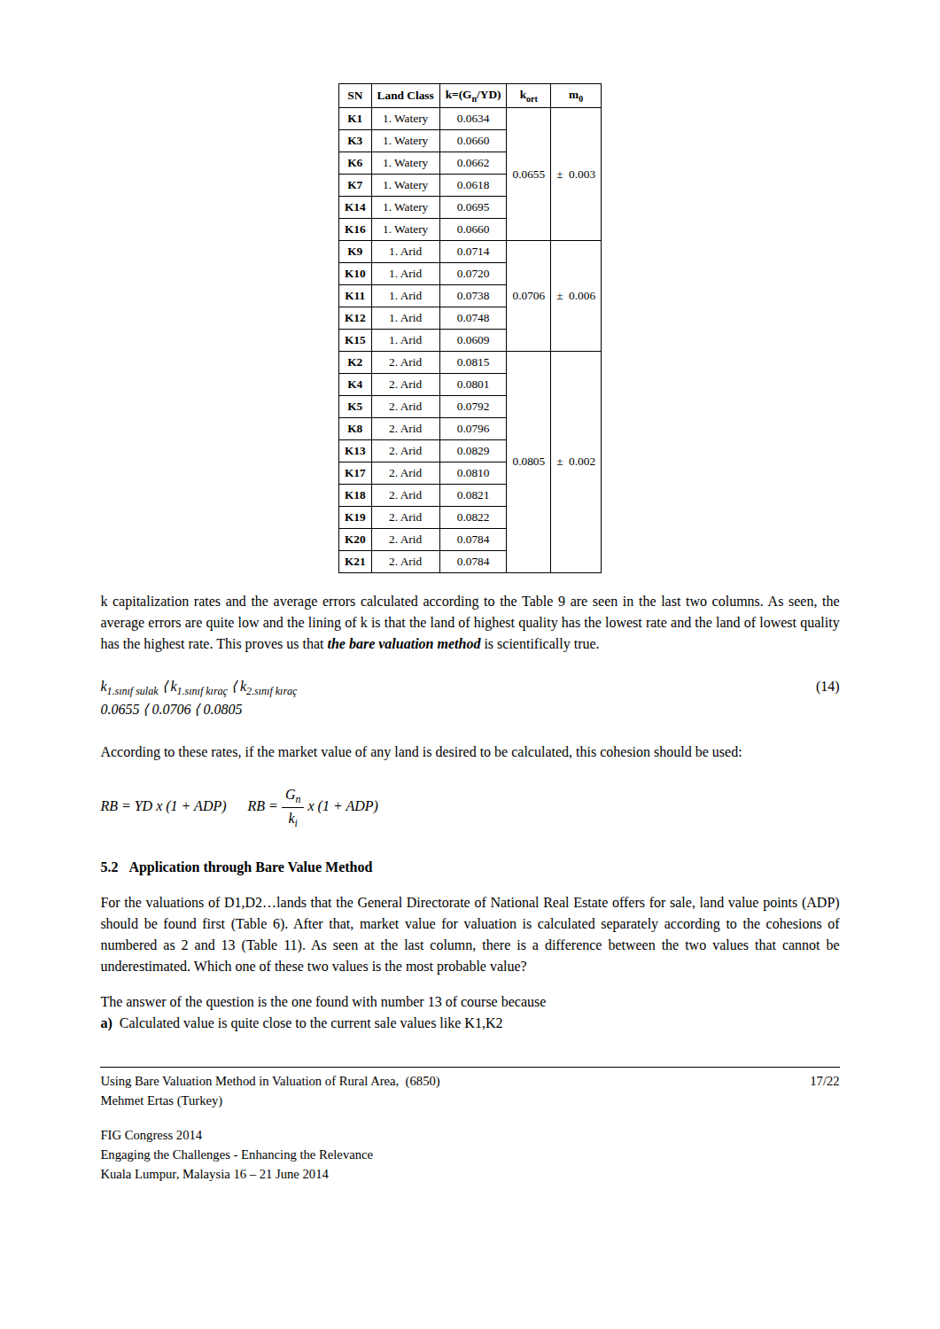| SN | Land Class | k=(G n /YD) | k ort | m 0 |
| --- | --- | --- | --- | --- |
| K1 | 1. Watery | 0.0634 | 0.0655 | ± 0.003 |
| K3 | 1. Watery | 0.0660 |
| K6 | 1. Watery | 0.0662 |
| K7 | 1. Watery | 0.0618 |
| K14 | 1. Watery | 0.0695 |
| K16 | 1. Watery | 0.0660 |
| K9 | 1. Arid | 0.0714 | 0.0706 | ± 0.006 |
| K10 | 1. Arid | 0.0720 |
| K11 | 1. Arid | 0.0738 |
| K12 | 1. Arid | 0.0748 |
| K15 | 1. Arid | 0.0609 |
| K2 | 2. Arid | 0.0815 | 0.0805 | ± 0.002 |
| K4 | 2. Arid | 0.0801 |
| K5 | 2. Arid | 0.0792 |
| K8 | 2. Arid | 0.0796 |
| K13 | 2. Arid | 0.0829 |
| K17 | 2. Arid | 0.0810 |
| K18 | 2. Arid | 0.0821 |
| K19 | 2. Arid | 0.0822 |
| K20 | 2. Arid | 0.0784 |
| K21 | 2. Arid | 0.0784 |
k capitalization rates and the average errors calculated according to the Table 9 are seen in the last two columns. As seen, the average errors are quite low and the lining of k is that the land of highest quality has the lowest rate and the land of lowest quality has the highest rate. This proves us that the bare valuation method is scientifically true.
(14)
k1.sınıf sulak ⟨ k1.sınıf kıraç ⟨ k2.sınıf kıraç
0.0655 ⟨ 0.0706 ⟨ 0.0805
According to these rates, if the market value of any land is desired to be calculated, this cohesion should be used:
RB = YD x (1 + ADP) RB = Gn ki x (1 + ADP)
5.2 Application through Bare Value Method
For the valuations of D1,D2…lands that the General Directorate of National Real Estate offers for sale, land value points (ADP) should be found first (Table 6). After that, market value for valuation is calculated separately according to the cohesions of numbered as 2 and 13 (Table 11). As seen at the last column, there is a difference between the two values that cannot be underestimated. Which one of these two values is the most probable value?
The answer of the question is the one found with number 13 of course because
a) Calculated value is quite close to the current sale values like K1,K2
17/22 Using Bare Valuation Method in Valuation of Rural Area, (6850)
Mehmet Ertas (Turkey)
FIG Congress 2014
Engaging the Challenges - Enhancing the Relevance
Kuala Lumpur, Malaysia 16 – 21 June 2014